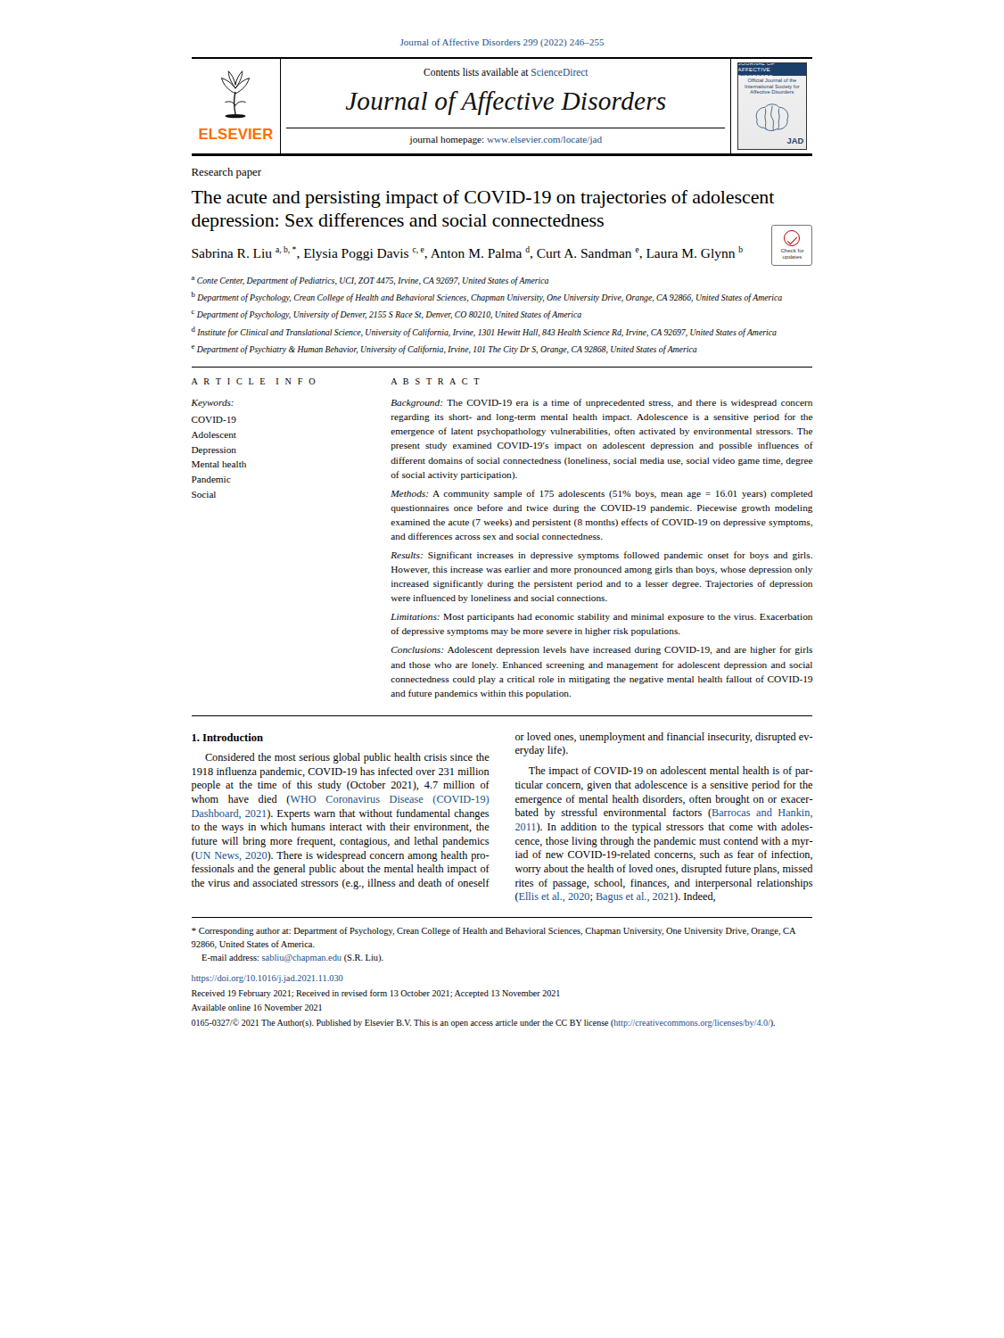Journal of Affective Disorders 299 (2022) 246–255
ELSEVIER
Contents lists available at ScienceDirect
Journal of Affective Disorders
journal homepage: www.elsevier.com/locate/jad
JOURNAL OF AFFECTIVE DISORDERS
Official Journal of the
International Society for
Affective Disorders
JAD
Research paper
Check for
updates
The acute and persisting impact of COVID-19 on trajectories of adolescent depression: Sex differences and social connectedness
Sabrina R. Liu a, b, *, Elysia Poggi Davis c, e, Anton M. Palma d, Curt A. Sandman e, Laura M. Glynn b
a Conte Center, Department of Pediatrics, UCI, ZOT 4475, Irvine, CA 92697, United States of America
b Department of Psychology, Crean College of Health and Behavioral Sciences, Chapman University, One University Drive, Orange, CA 92866, United States of America
c Department of Psychology, University of Denver, 2155 S Race St, Denver, CO 80210, United States of America
d Institute for Clinical and Translational Science, University of California, Irvine, 1301 Hewitt Hall, 843 Health Science Rd, Irvine, CA 92697, United States of America
e Department of Psychiatry & Human Behavior, University of California, Irvine, 101 The City Dr S, Orange, CA 92868, United States of America
A R T I C L E I N F O
Keywords:
COVID-19
Adolescent
Depression
Mental health
Pandemic
Social
A B S T R A C T
Background: The COVID-19 era is a time of unprecedented stress, and there is widespread concern regarding its short- and long-term mental health impact. Adolescence is a sensitive period for the emergence of latent psychopathology vulnerabilities, often activated by environmental stressors. The present study examined COVID-19′s impact on adolescent depression and possible influences of different domains of social connectedness (loneliness, social media use, social video game time, degree of social activity participation).
Methods: A community sample of 175 adolescents (51% boys, mean age = 16.01 years) completed questionnaires once before and twice during the COVID-19 pandemic. Piecewise growth modeling examined the acute (7 weeks) and persistent (8 months) effects of COVID-19 on depressive symptoms, and differences across sex and social connectedness.
Results: Significant increases in depressive symptoms followed pandemic onset for boys and girls. However, this increase was earlier and more pronounced among girls than boys, whose depression only increased significantly during the persistent period and to a lesser degree. Trajectories of depression were influenced by loneliness and social connections.
Limitations: Most participants had economic stability and minimal exposure to the virus. Exacerbation of depressive symptoms may be more severe in higher risk populations.
Conclusions: Adolescent depression levels have increased during COVID-19, and are higher for girls and those who are lonely. Enhanced screening and management for adolescent depression and social connectedness could play a critical role in mitigating the negative mental health fallout of COVID-19 and future pandemics within this population.
1. Introduction
Considered the most serious global public health crisis since the 1918 influenza pandemic, COVID-19 has infected over 231 million people at the time of this study (October 2021), 4.7 million of whom have died (WHO Coronavirus Disease (COVID-19) Dashboard, 2021). Experts warn that without fundamental changes to the ways in which humans interact with their environment, the future will bring more frequent, contagious, and lethal pandemics (UN News, 2020). There is widespread concern among health professionals and the general public about the mental health impact of the virus and associated stressors (e.g., illness and death of oneself or loved ones, unemployment and financial insecurity, disrupted everyday life).
The impact of COVID-19 on adolescent mental health is of particular concern, given that adolescence is a sensitive period for the emergence of mental health disorders, often brought on or exacerbated by stressful environmental factors (Barrocas and Hankin, 2011). In addition to the typical stressors that come with adolescence, those living through the pandemic must contend with a myriad of new COVID-19-related concerns, such as fear of infection, worry about the health of loved ones, disrupted future plans, missed rites of passage, school, finances, and interpersonal relationships (Ellis et al., 2020; Bagus et al., 2021). Indeed,
* Corresponding author at: Department of Psychology, Crean College of Health and Behavioral Sciences, Chapman University, One University Drive, Orange, CA 92866, United States of America.
E-mail address: sabliu@chapman.edu (S.R. Liu).
https://doi.org/10.1016/j.jad.2021.11.030
Received 19 February 2021; Received in revised form 13 October 2021; Accepted 13 November 2021
Available online 16 November 2021
0165-0327/© 2021 The Author(s). Published by Elsevier B.V. This is an open access article under the CC BY license (http://creativecommons.org/licenses/by/4.0/).